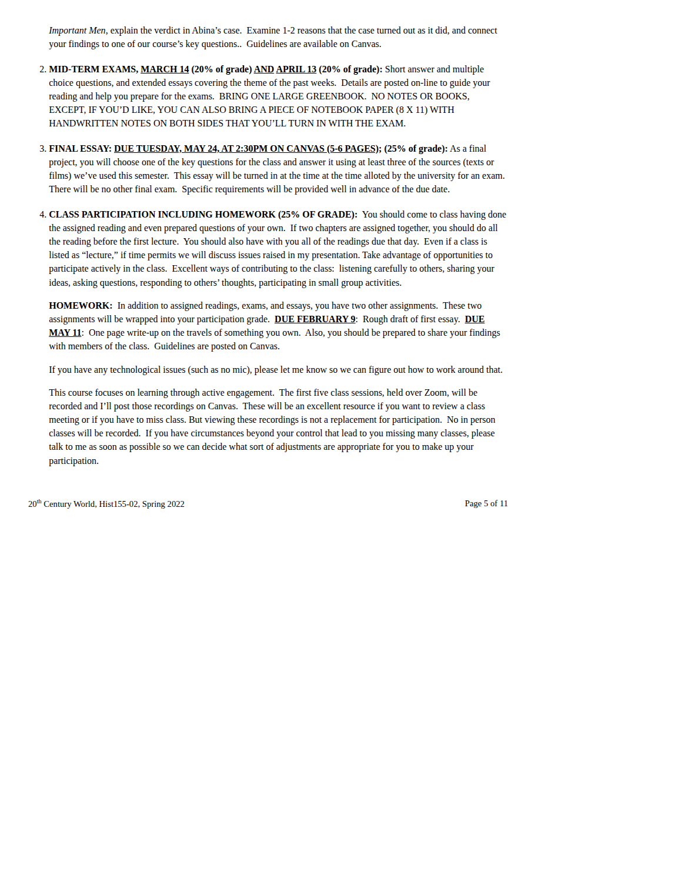Important Men, explain the verdict in Abina’s case. Examine 1-2 reasons that the case turned out as it did, and connect your findings to one of our course’s key questions.. Guidelines are available on Canvas.
Mid-term exams, March 14 (20% of grade) AND April 13 (20% of grade): Short answer and multiple choice questions, and extended essays covering the theme of the past weeks. Details are posted on-line to guide your reading and help you prepare for the exams. BRING ONE LARGE GREENBOOK. NO NOTES OR BOOKS, EXCEPT, IF YOU’D LIKE, YOU CAN ALSO BRING A PIECE OF NOTEBOOK PAPER (8 X 11) WITH HANDWRITTEN NOTES ON BOTH SIDES THAT YOU’LL TURN IN WITH THE EXAM.
Final essay: DUE TUESDAY, MAY 24, AT 2:30PM ON CANVAS (5-6 PAGES); (25% of grade): As a final project, you will choose one of the key questions for the class and answer it using at least three of the sources (texts or films) we’ve used this semester. This essay will be turned in at the time at the time alloted by the university for an exam. There will be no other final exam. Specific requirements will be provided well in advance of the due date.
Class participation including homework (25% of grade): You should come to class having done the assigned reading and even prepared questions of your own. If two chapters are assigned together, you should do all the reading before the first lecture. You should also have with you all of the readings due that day. Even if a class is listed as “lecture,” if time permits we will discuss issues raised in my presentation. Take advantage of opportunities to participate actively in the class. Excellent ways of contributing to the class: listening carefully to others, sharing your ideas, asking questions, responding to others’ thoughts, participating in small group activities.
HOMEWORK: In addition to assigned readings, exams, and essays, you have two other assignments. These two assignments will be wrapped into your participation grade. DUE FEBRUARY 9: Rough draft of first essay. DUE MAY 11: One page write-up on the travels of something you own. Also, you should be prepared to share your findings with members of the class. Guidelines are posted on Canvas.
If you have any technological issues (such as no mic), please let me know so we can figure out how to work around that.
This course focuses on learning through active engagement. The first five class sessions, held over Zoom, will be recorded and I’ll post those recordings on Canvas. These will be an excellent resource if you want to review a class meeting or if you have to miss class. But viewing these recordings is not a replacement for participation. No in person classes will be recorded. If you have circumstances beyond your control that lead to you missing many classes, please talk to me as soon as possible so we can decide what sort of adjustments are appropriate for you to make up your participation.
20th Century World, Hist155-02, Spring 2022 Page 5 of 11